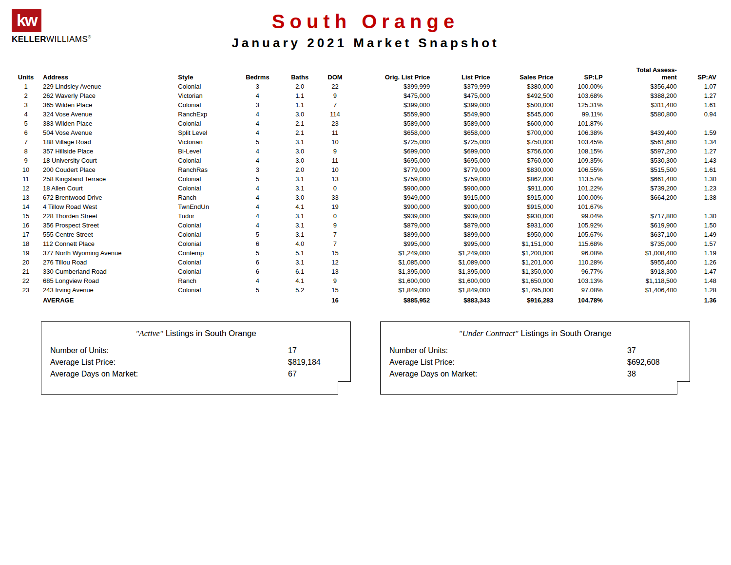kw
KELLER WILLIAMS®
South Orange
January 2021 Market Snapshot
| Units | Address | Style | Bedrms | Baths | DOM | Orig. List Price | List Price | Sales Price | SP:LP | Total Assess- ment | SP:AV |
| --- | --- | --- | --- | --- | --- | --- | --- | --- | --- | --- | --- |
| 1 | 229 Lindsley Avenue | Colonial | 3 | 2.0 | 22 | $399,999 | $379,999 | $380,000 | 100.00% | $356,400 | 1.07 |
| 2 | 262 Waverly Place | Victorian | 4 | 1.1 | 9 | $475,000 | $475,000 | $492,500 | 103.68% | $388,200 | 1.27 |
| 3 | 365 Wilden Place | Colonial | 3 | 1.1 | 7 | $399,000 | $399,000 | $500,000 | 125.31% | $311,400 | 1.61 |
| 4 | 324 Vose Avenue | RanchExp | 4 | 3.0 | 114 | $559,900 | $549,900 | $545,000 | 99.11% | $580,800 | 0.94 |
| 5 | 383 Wilden Place | Colonial | 4 | 2.1 | 23 | $589,000 | $589,000 | $600,000 | 101.87% | | |
| 6 | 504 Vose Avenue | Split Level | 4 | 2.1 | 11 | $658,000 | $658,000 | $700,000 | 106.38% | $439,400 | 1.59 |
| 7 | 188 Village Road | Victorian | 5 | 3.1 | 10 | $725,000 | $725,000 | $750,000 | 103.45% | $561,600 | 1.34 |
| 8 | 357 Hillside Place | Bi-Level | 4 | 3.0 | 9 | $699,000 | $699,000 | $756,000 | 108.15% | $597,200 | 1.27 |
| 9 | 18 University Court | Colonial | 4 | 3.0 | 11 | $695,000 | $695,000 | $760,000 | 109.35% | $530,300 | 1.43 |
| 10 | 200 Coudert Place | RanchRas | 3 | 2.0 | 10 | $779,000 | $779,000 | $830,000 | 106.55% | $515,500 | 1.61 |
| 11 | 258 Kingsland Terrace | Colonial | 5 | 3.1 | 13 | $759,000 | $759,000 | $862,000 | 113.57% | $661,400 | 1.30 |
| 12 | 18 Allen Court | Colonial | 4 | 3.1 | 0 | $900,000 | $900,000 | $911,000 | 101.22% | $739,200 | 1.23 |
| 13 | 672 Brentwood Drive | Ranch | 4 | 3.0 | 33 | $949,000 | $915,000 | $915,000 | 100.00% | $664,200 | 1.38 |
| 14 | 4 Tillow Road West | TwnEndUn | 4 | 4.1 | 19 | $900,000 | $900,000 | $915,000 | 101.67% | | |
| 15 | 228 Thorden Street | Tudor | 4 | 3.1 | 0 | $939,000 | $939,000 | $930,000 | 99.04% | $717,800 | 1.30 |
| 16 | 356 Prospect Street | Colonial | 4 | 3.1 | 9 | $879,000 | $879,000 | $931,000 | 105.92% | $619,900 | 1.50 |
| 17 | 555 Centre Street | Colonial | 5 | 3.1 | 7 | $899,000 | $899,000 | $950,000 | 105.67% | $637,100 | 1.49 |
| 18 | 112 Connett Place | Colonial | 6 | 4.0 | 7 | $995,000 | $995,000 | $1,151,000 | 115.68% | $735,000 | 1.57 |
| 19 | 377 North Wyoming Avenue | Contemp | 5 | 5.1 | 15 | $1,249,000 | $1,249,000 | $1,200,000 | 96.08% | $1,008,400 | 1.19 |
| 20 | 276 Tillou Road | Colonial | 6 | 3.1 | 12 | $1,085,000 | $1,089,000 | $1,201,000 | 110.28% | $955,400 | 1.26 |
| 21 | 330 Cumberland Road | Colonial | 6 | 6.1 | 13 | $1,395,000 | $1,395,000 | $1,350,000 | 96.77% | $918,300 | 1.47 |
| 22 | 685 Longview Road | Ranch | 4 | 4.1 | 9 | $1,600,000 | $1,600,000 | $1,650,000 | 103.13% | $1,118,500 | 1.48 |
| 23 | 243 Irving Avenue | Colonial | 5 | 5.2 | 15 | $1,849,000 | $1,849,000 | $1,795,000 | 97.08% | $1,406,400 | 1.28 |
| | AVERAGE | | | | 16 | $885,952 | $883,343 | $916,283 | 104.78% | | 1.36 |
"Active" Listings in South Orange
Number of Units: 17
Average List Price:$819,184
Average Days on Market: 67
"Under Contract" Listings in South Orange
Number of Units: 37
Average List Price:$692,608
Average Days on Market: 38